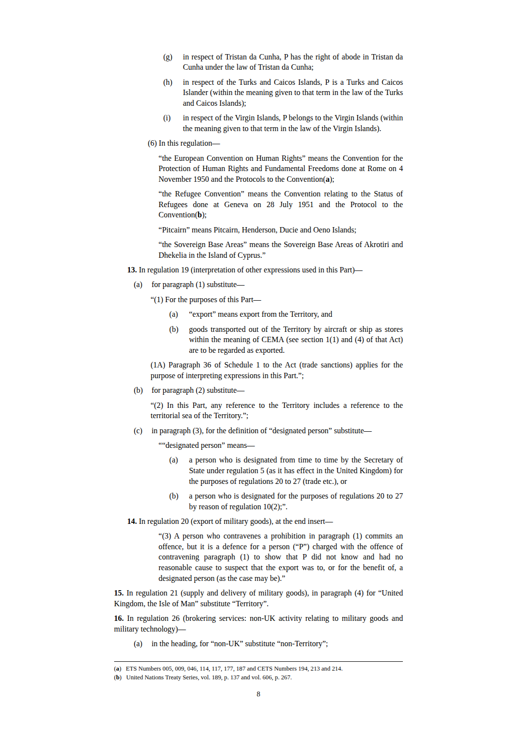(g) in respect of Tristan da Cunha, P has the right of abode in Tristan da Cunha under the law of Tristan da Cunha;
(h) in respect of the Turks and Caicos Islands, P is a Turks and Caicos Islander (within the meaning given to that term in the law of the Turks and Caicos Islands);
(i) in respect of the Virgin Islands, P belongs to the Virgin Islands (within the meaning given to that term in the law of the Virgin Islands).
(6) In this regulation—
“the European Convention on Human Rights” means the Convention for the Protection of Human Rights and Fundamental Freedoms done at Rome on 4 November 1950 and the Protocols to the Convention(a);
“the Refugee Convention” means the Convention relating to the Status of Refugees done at Geneva on 28 July 1951 and the Protocol to the Convention(b);
“Pitcairn” means Pitcairn, Henderson, Ducie and Oeno Islands;
“the Sovereign Base Areas” means the Sovereign Base Areas of Akrotiri and Dhekelia in the Island of Cyprus.”
13. In regulation 19 (interpretation of other expressions used in this Part)—
(a) for paragraph (1) substitute—
“(1) For the purposes of this Part—
(a)“export” means export from the Territory, and
(b) goods transported out of the Territory by aircraft or ship as stores within the meaning of CEMA (see section 1(1) and (4) of that Act) are to be regarded as exported.
(1A) Paragraph 36 of Schedule 1 to the Act (trade sanctions) applies for the purpose of interpreting expressions in this Part.”;
(b) for paragraph (2) substitute—
“(2) In this Part, any reference to the Territory includes a reference to the territorial sea of the Territory.”;
(c) in paragraph (3), for the definition of “designated person” substitute—
““designated person” means—
(a) a person who is designated from time to time by the Secretary of State under regulation 5 (as it has effect in the United Kingdom) for the purposes of regulations 20 to 27 (trade etc.), or
(b) a person who is designated for the purposes of regulations 20 to 27 by reason of regulation 10(2);”.
14. In regulation 20 (export of military goods), at the end insert—
“(3) A person who contravenes a prohibition in paragraph (1) commits an offence, but it is a defence for a person (“P”) charged with the offence of contravening paragraph (1) to show that P did not know and had no reasonable cause to suspect that the export was to, or for the benefit of, a designated person (as the case may be).”
15. In regulation 21 (supply and delivery of military goods), in paragraph (4) for “United Kingdom, the Isle of Man” substitute “Territory”.
16. In regulation 26 (brokering services: non-UK activity relating to military goods and military technology)—
(a) in the heading, for “non-UK” substitute “non-Territory”;
(a) ETS Numbers 005, 009, 046, 114, 117, 177, 187 and CETS Numbers 194, 213 and 214.
(b) United Nations Treaty Series, vol. 189, p. 137 and vol. 606, p. 267.
8